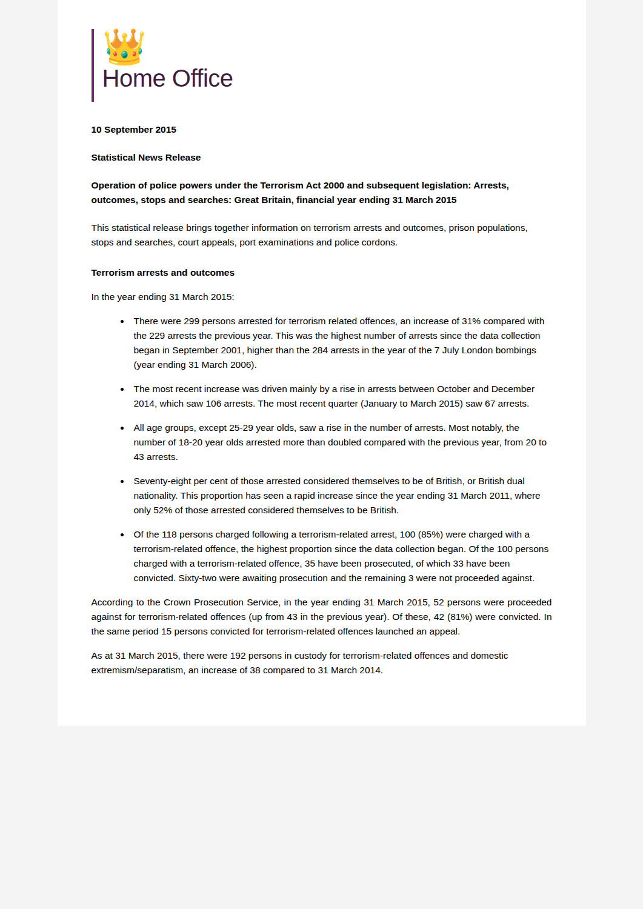👑
Home Office
10 September 2015
Statistical News Release
Operation of police powers under the Terrorism Act 2000 and subsequent legislation: Arrests, outcomes, stops and searches: Great Britain, financial year ending 31 March 2015
This statistical release brings together information on terrorism arrests and outcomes, prison populations, stops and searches, court appeals, port examinations and police cordons.
Terrorism arrests and outcomes
In the year ending 31 March 2015:
There were 299 persons arrested for terrorism related offences, an increase of 31% compared with the 229 arrests the previous year. This was the highest number of arrests since the data collection began in September 2001, higher than the 284 arrests in the year of the 7 July London bombings (year ending 31 March 2006).
The most recent increase was driven mainly by a rise in arrests between October and December 2014, which saw 106 arrests. The most recent quarter (January to March 2015) saw 67 arrests.
All age groups, except 25-29 year olds, saw a rise in the number of arrests. Most notably, the number of 18-20 year olds arrested more than doubled compared with the previous year, from 20 to 43 arrests.
Seventy-eight per cent of those arrested considered themselves to be of British, or British dual nationality. This proportion has seen a rapid increase since the year ending 31 March 2011, where only 52% of those arrested considered themselves to be British.
Of the 118 persons charged following a terrorism-related arrest, 100 (85%) were charged with a terrorism-related offence, the highest proportion since the data collection began. Of the 100 persons charged with a terrorism-related offence, 35 have been prosecuted, of which 33 have been convicted. Sixty-two were awaiting prosecution and the remaining 3 were not proceeded against.
According to the Crown Prosecution Service, in the year ending 31 March 2015, 52 persons were proceeded against for terrorism-related offences (up from 43 in the previous year). Of these, 42 (81%) were convicted. In the same period 15 persons convicted for terrorism-related offences launched an appeal.
As at 31 March 2015, there were 192 persons in custody for terrorism-related offences and domestic extremism/separatism, an increase of 38 compared to 31 March 2014.